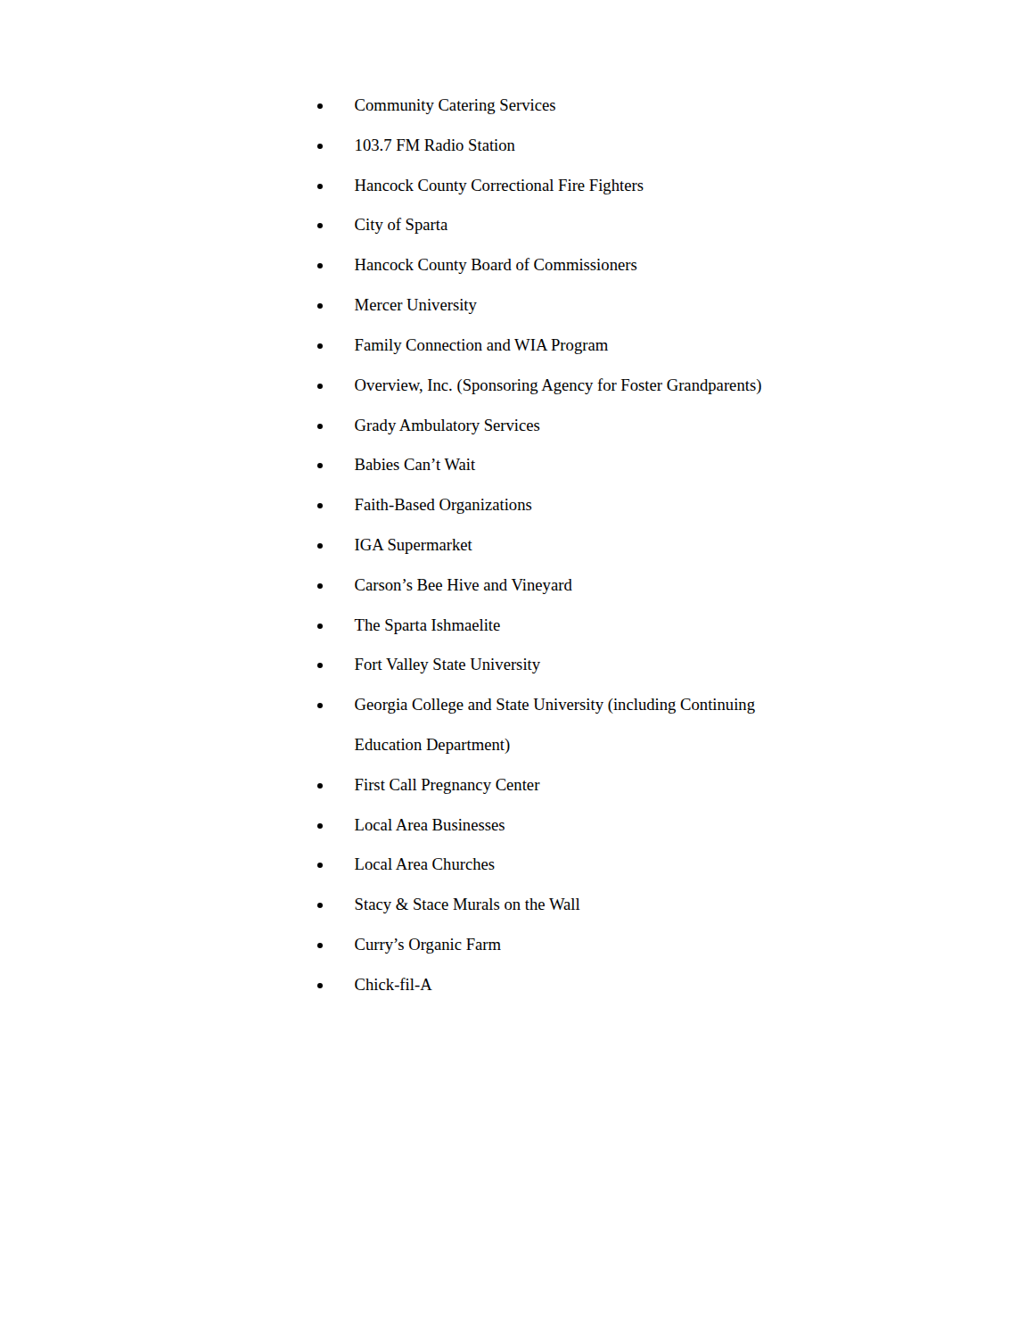Community Catering Services
103.7 FM Radio Station
Hancock County Correctional Fire Fighters
City of Sparta
Hancock County Board of Commissioners
Mercer University
Family Connection and WIA Program
Overview, Inc. (Sponsoring Agency for Foster Grandparents)
Grady Ambulatory Services
Babies Can’t Wait
Faith-Based Organizations
IGA Supermarket
Carson’s Bee Hive and Vineyard
The Sparta Ishmaelite
Fort Valley State University
Georgia College and State University (including Continuing Education Department)
First Call Pregnancy Center
Local Area Businesses
Local Area Churches
Stacy & Stace Murals on the Wall
Curry’s Organic Farm
Chick-fil-A